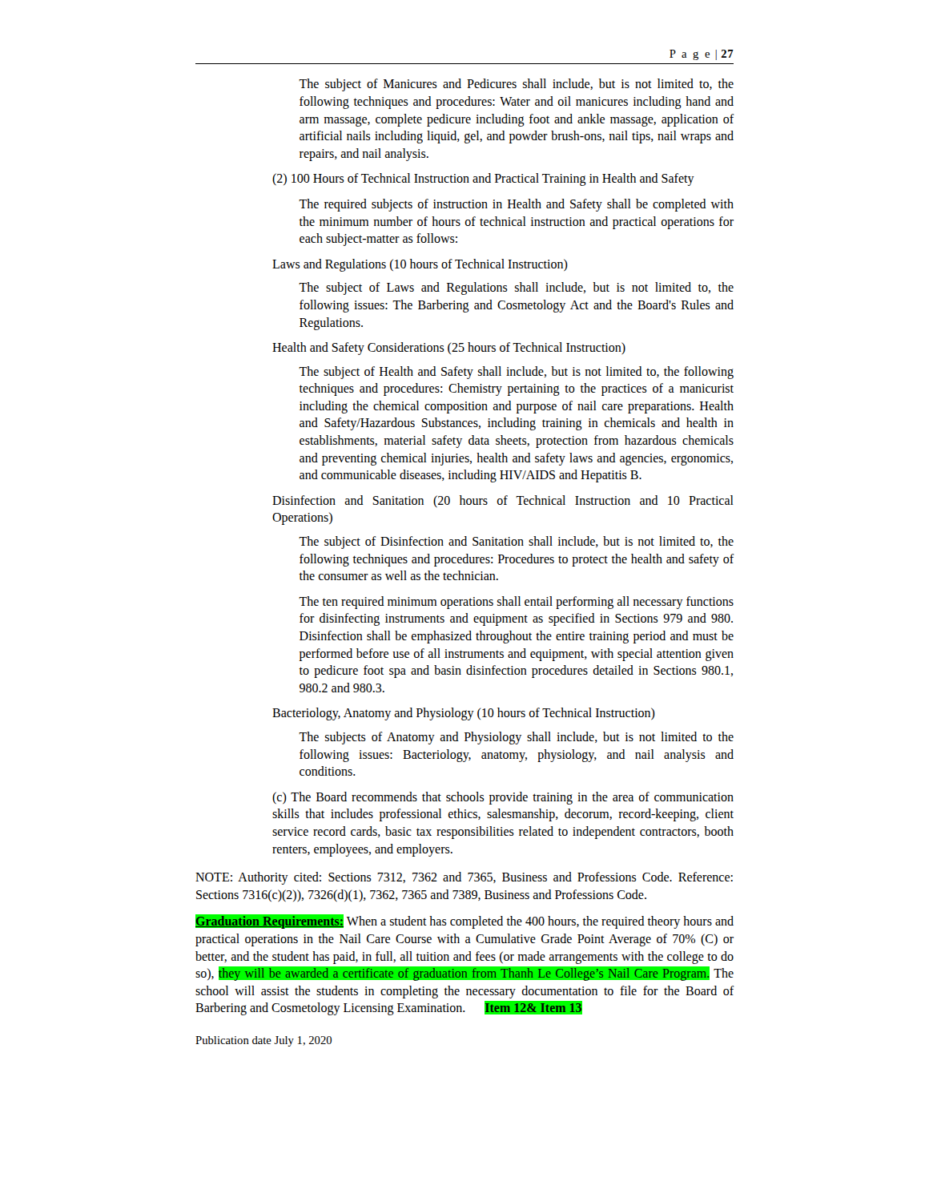P a g e | 27
The subject of Manicures and Pedicures shall include, but is not limited to, the following techniques and procedures: Water and oil manicures including hand and arm massage, complete pedicure including foot and ankle massage, application of artificial nails including liquid, gel, and powder brush-ons, nail tips, nail wraps and repairs, and nail analysis.
(2) 100 Hours of Technical Instruction and Practical Training in Health and Safety
The required subjects of instruction in Health and Safety shall be completed with the minimum number of hours of technical instruction and practical operations for each subject-matter as follows:
Laws and Regulations (10 hours of Technical Instruction)
The subject of Laws and Regulations shall include, but is not limited to, the following issues: The Barbering and Cosmetology Act and the Board's Rules and Regulations.
Health and Safety Considerations (25 hours of Technical Instruction)
The subject of Health and Safety shall include, but is not limited to, the following techniques and procedures: Chemistry pertaining to the practices of a manicurist including the chemical composition and purpose of nail care preparations. Health and Safety/Hazardous Substances, including training in chemicals and health in establishments, material safety data sheets, protection from hazardous chemicals and preventing chemical injuries, health and safety laws and agencies, ergonomics, and communicable diseases, including HIV/AIDS and Hepatitis B.
Disinfection and Sanitation (20 hours of Technical Instruction and 10 Practical Operations)
The subject of Disinfection and Sanitation shall include, but is not limited to, the following techniques and procedures: Procedures to protect the health and safety of the consumer as well as the technician.
The ten required minimum operations shall entail performing all necessary functions for disinfecting instruments and equipment as specified in Sections 979 and 980. Disinfection shall be emphasized throughout the entire training period and must be performed before use of all instruments and equipment, with special attention given to pedicure foot spa and basin disinfection procedures detailed in Sections 980.1, 980.2 and 980.3.
Bacteriology, Anatomy and Physiology (10 hours of Technical Instruction)
The subjects of Anatomy and Physiology shall include, but is not limited to the following issues: Bacteriology, anatomy, physiology, and nail analysis and conditions.
(c) The Board recommends that schools provide training in the area of communication skills that includes professional ethics, salesmanship, decorum, record-keeping, client service record cards, basic tax responsibilities related to independent contractors, booth renters, employees, and employers.
NOTE: Authority cited: Sections 7312, 7362 and 7365, Business and Professions Code. Reference: Sections 7316(c)(2)), 7326(d)(1), 7362, 7365 and 7389, Business and Professions Code.
Graduation Requirements: When a student has completed the 400 hours, the required theory hours and practical operations in the Nail Care Course with a Cumulative Grade Point Average of 70% (C) or better, and the student has paid, in full, all tuition and fees (or made arrangements with the college to do so), they will be awarded a certificate of graduation from Thanh Le College’s Nail Care Program. The school will assist the students in completing the necessary documentation to file for the Board of Barbering and Cosmetology Licensing Examination. Item 12& Item 13
Publication date July 1, 2020